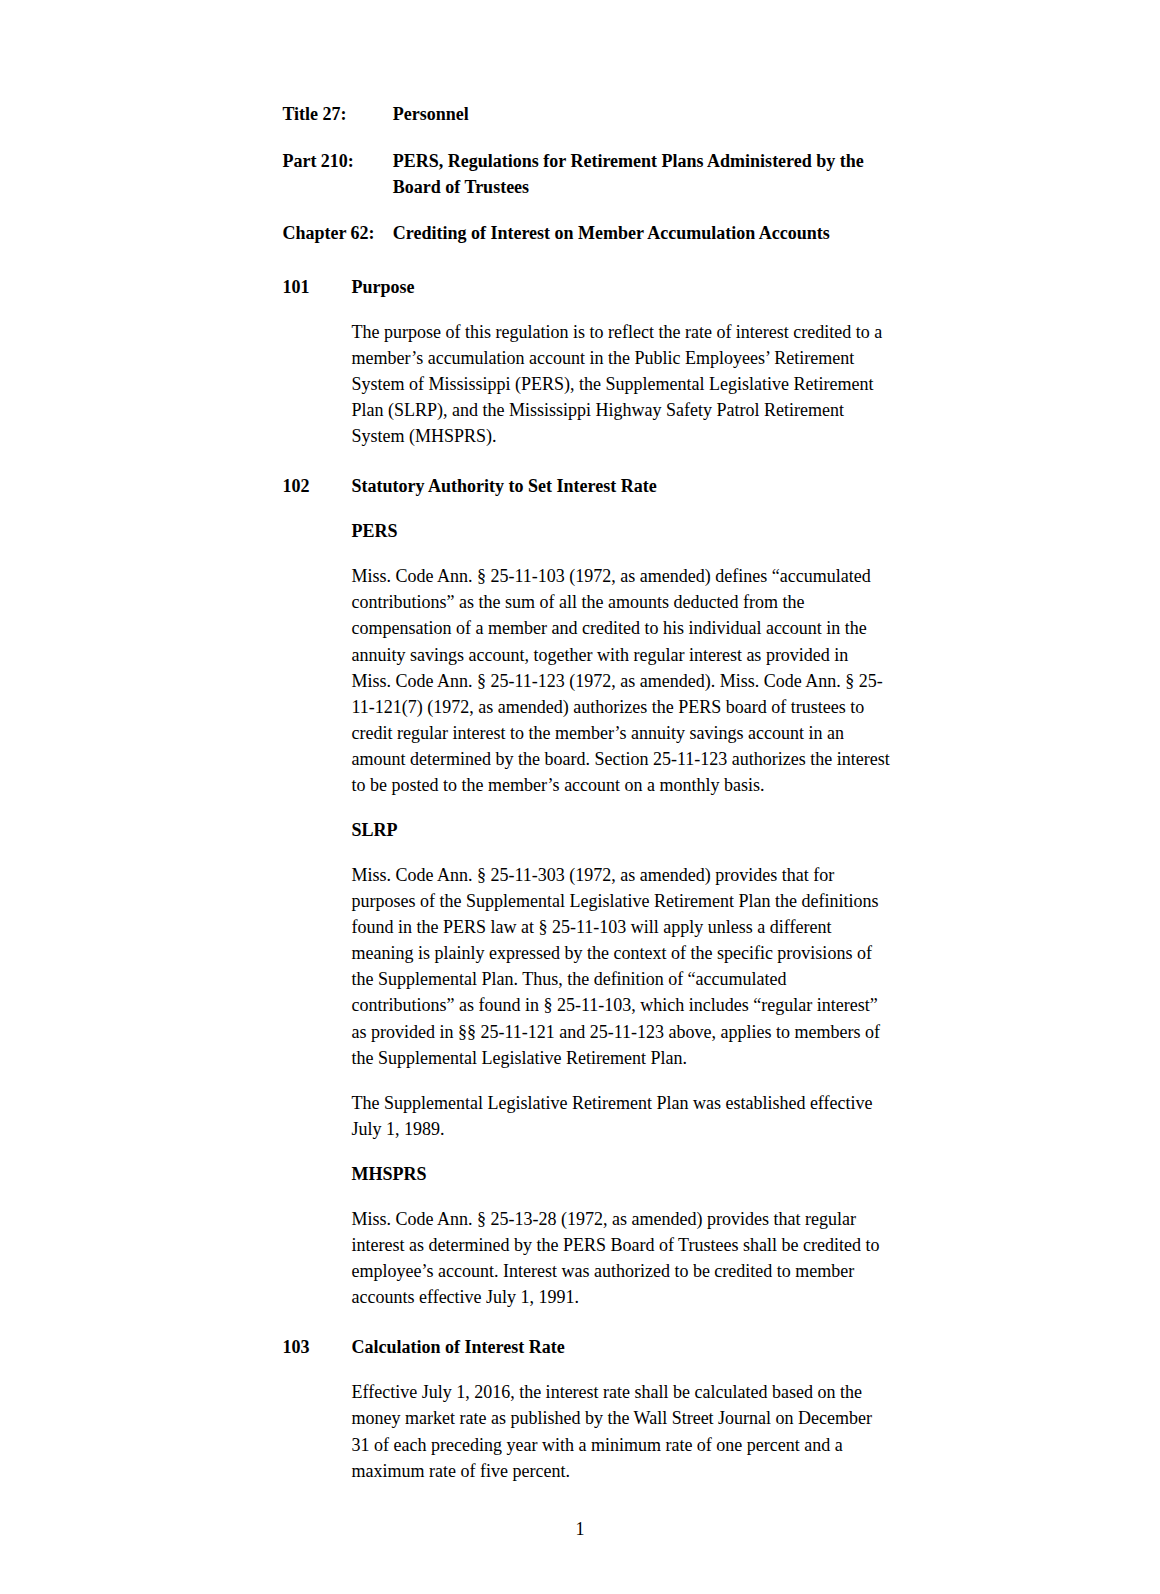Title 27:
Personnel
Part 210:
PERS, Regulations for Retirement Plans Administered by the Board of Trustees
Chapter 62:
Crediting of Interest on Member Accumulation Accounts
101
Purpose
The purpose of this regulation is to reflect the rate of interest credited to a member’s accumulation account in the Public Employees’ Retirement System of Mississippi (PERS), the Supplemental Legislative Retirement Plan (SLRP), and the Mississippi Highway Safety Patrol Retirement System (MHSPRS).
102
Statutory Authority to Set Interest Rate
PERS
Miss. Code Ann. § 25-11-103 (1972, as amended) defines “accumulated contributions” as the sum of all the amounts deducted from the compensation of a member and credited to his individual account in the annuity savings account, together with regular interest as provided in Miss. Code Ann. § 25-11-123 (1972, as amended). Miss. Code Ann. § 25-11-121(7) (1972, as amended) authorizes the PERS board of trustees to credit regular interest to the member’s annuity savings account in an amount determined by the board. Section 25-11-123 authorizes the interest to be posted to the member’s account on a monthly basis.
SLRP
Miss. Code Ann. § 25-11-303 (1972, as amended) provides that for purposes of the Supplemental Legislative Retirement Plan the definitions found in the PERS law at § 25-11-103 will apply unless a different meaning is plainly expressed by the context of the specific provisions of the Supplemental Plan. Thus, the definition of “accumulated contributions” as found in § 25-11-103, which includes “regular interest” as provided in §§ 25-11-121 and 25-11-123 above, applies to members of the Supplemental Legislative Retirement Plan.
The Supplemental Legislative Retirement Plan was established effective July 1, 1989.
MHSPRS
Miss. Code Ann. § 25-13-28 (1972, as amended) provides that regular interest as determined by the PERS Board of Trustees shall be credited to employee’s account. Interest was authorized to be credited to member accounts effective July 1, 1991.
103
Calculation of Interest Rate
Effective July 1, 2016, the interest rate shall be calculated based on the money market rate as published by the Wall Street Journal on December 31 of each preceding year with a minimum rate of one percent and a maximum rate of five percent.
1